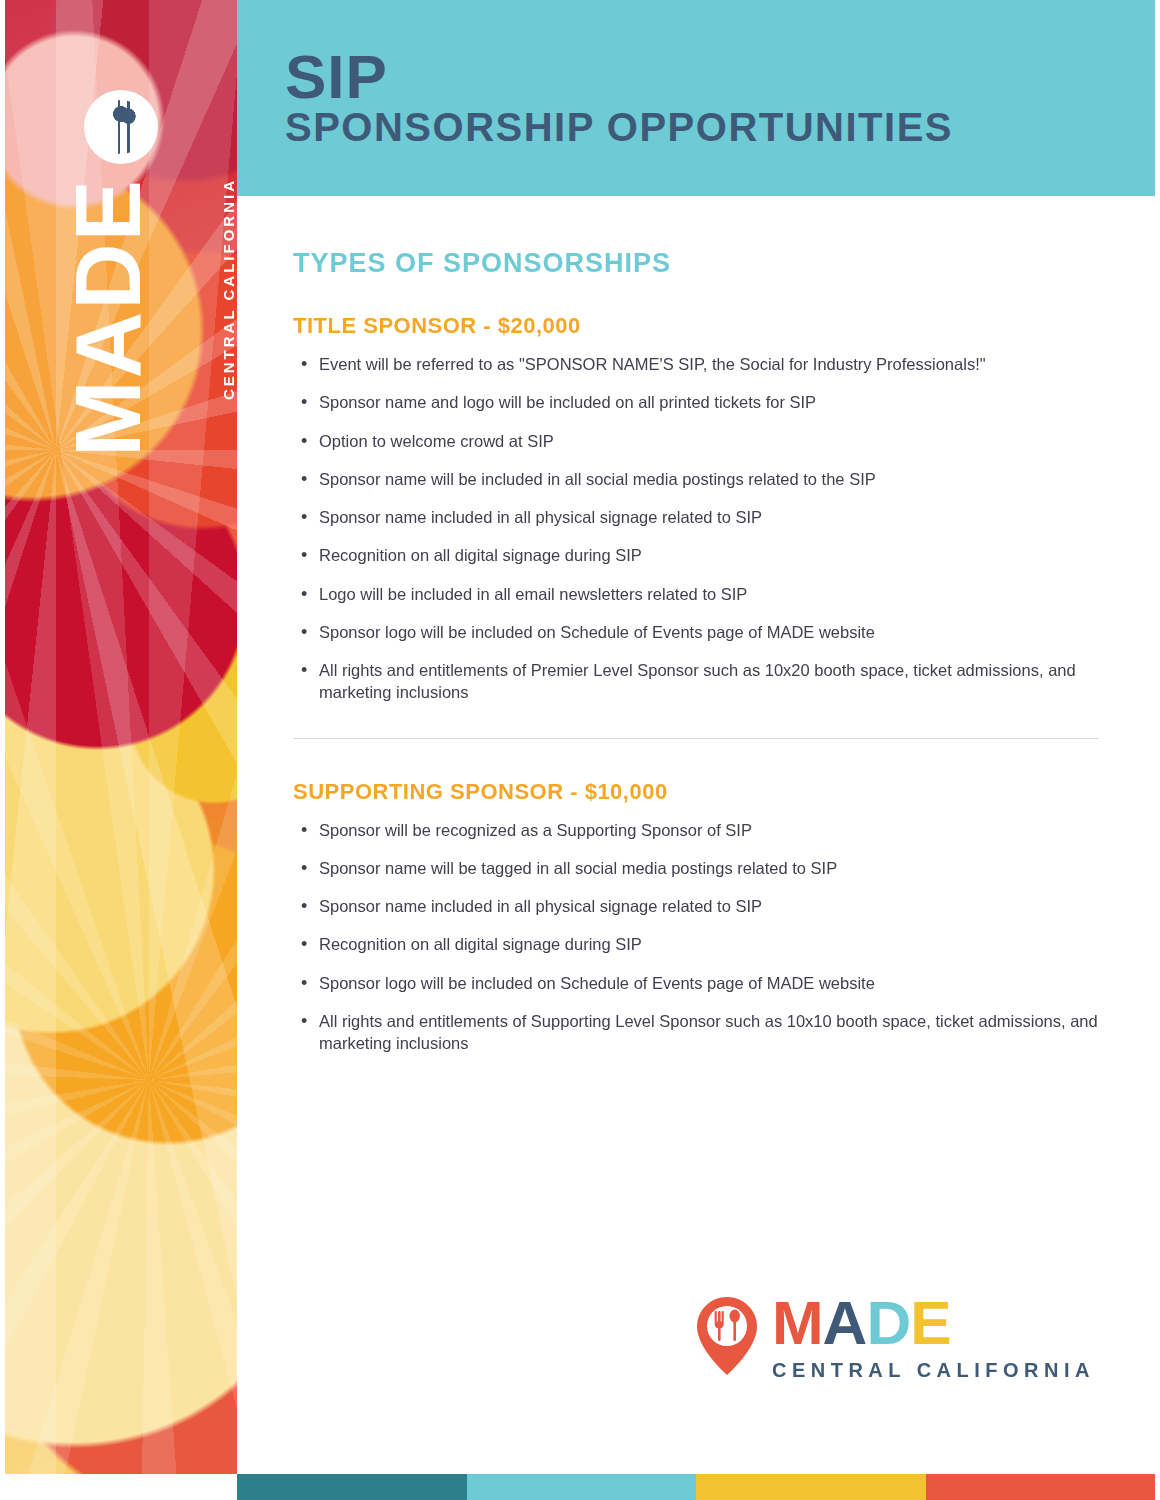MADE CENTRAL CALIFORNIA
SIP SPONSORSHIP OPPORTUNITIES
TYPES OF SPONSORSHIPS
TITLE SPONSOR - $20,000
Event will be referred to as "SPONSOR NAME'S SIP, the Social for Industry Professionals!"
Sponsor name and logo will be included on all printed tickets for SIP
Option to welcome crowd at SIP
Sponsor name will be included in all social media postings related to the SIP
Sponsor name included in all physical signage related to SIP
Recognition on all digital signage during SIP
Logo will be included in all email newsletters related to SIP
Sponsor logo will be included on Schedule of Events page of MADE website
All rights and entitlements of Premier Level Sponsor such as 10x20 booth space, ticket admissions, and marketing inclusions
SUPPORTING SPONSOR - $10,000
Sponsor will be recognized as a Supporting Sponsor of SIP
Sponsor name will be tagged in all social media postings related to SIP
Sponsor name included in all physical signage related to SIP
Recognition on all digital signage during SIP
Sponsor logo will be included on Schedule of Events page of MADE website
All rights and entitlements of Supporting Level Sponsor such as 10x10 booth space, ticket admissions, and marketing inclusions
MADE
CENTRAL CALIFORNIA